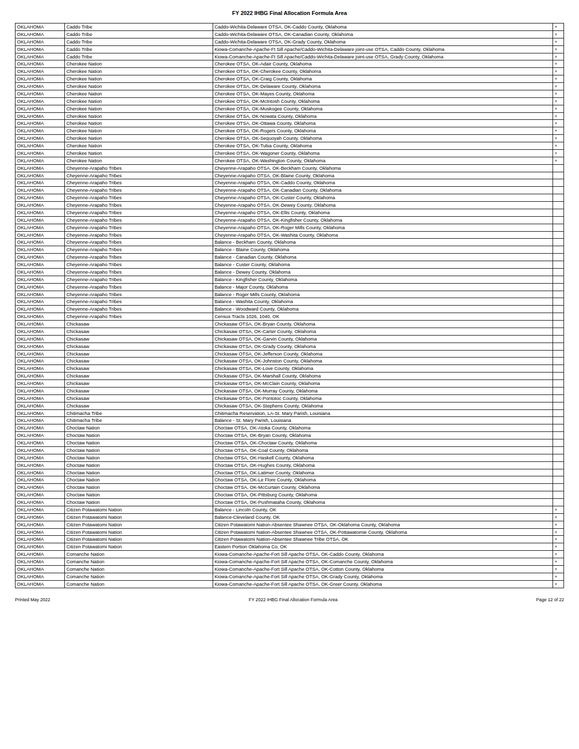FY 2022 IHBG Final Allocation Formula Area
| OKLAHOMA | Caddo Tribe | Caddo-Wichita-Delaware OTSA, OK-Caddo County, Oklahoma | + |
| OKLAHOMA | Caddo Tribe | Caddo-Wichita-Delaware OTSA, OK-Canadian County, Oklahoma | + |
| OKLAHOMA | Caddo Tribe | Caddo-Wichita-Delaware OTSA, OK-Grady County, Oklahoma | + |
| OKLAHOMA | Caddo Tribe | Kiowa-Comanche-Apache-Ft Sill Apache/Caddo-Wichita-Delaware joint-use OTSA, Caddo County, Oklahoma | + |
| OKLAHOMA | Caddo Tribe | Kiowa-Comanche-Apache-Ft Sill Apache/Caddo-Wichita-Delaware joint-use OTSA, Grady County, Oklahoma | + |
| OKLAHOMA | Cherokee Nation | Cherokee OTSA, OK-Adair County, Oklahoma | + |
| OKLAHOMA | Cherokee Nation | Cherokee OTSA, OK-Cherokee County, Oklahoma | + |
| OKLAHOMA | Cherokee Nation | Cherokee OTSA, OK-Craig County, Oklahoma | + |
| OKLAHOMA | Cherokee Nation | Cherokee OTSA, OK-Delaware County, Oklahoma | + |
| OKLAHOMA | Cherokee Nation | Cherokee OTSA, OK-Mayes County, Oklahoma | + |
| OKLAHOMA | Cherokee Nation | Cherokee OTSA, OK-McIntosh County, Oklahoma | + |
| OKLAHOMA | Cherokee Nation | Cherokee OTSA, OK-Muskogee County, Oklahoma | + |
| OKLAHOMA | Cherokee Nation | Cherokee OTSA, OK-Nowata County, Oklahoma | + |
| OKLAHOMA | Cherokee Nation | Cherokee OTSA, OK-Ottawa County, Oklahoma | + |
| OKLAHOMA | Cherokee Nation | Cherokee OTSA, OK-Rogers County, Oklahoma | + |
| OKLAHOMA | Cherokee Nation | Cherokee OTSA, OK-Sequoyah County, Oklahoma | + |
| OKLAHOMA | Cherokee Nation | Cherokee OTSA, OK-Tulsa County, Oklahoma | + |
| OKLAHOMA | Cherokee Nation | Cherokee OTSA, OK-Wagoner County, Oklahoma | + |
| OKLAHOMA | Cherokee Nation | Cherokee OTSA, OK-Washington County, Oklahoma | + |
| OKLAHOMA | Cheyenne-Arapaho Tribes | Cheyenne-Arapaho OTSA, OK-Beckham County, Oklahoma | |
| OKLAHOMA | Cheyenne-Arapaho Tribes | Cheyenne-Arapaho OTSA, OK-Blaine County, Oklahoma | |
| OKLAHOMA | Cheyenne-Arapaho Tribes | Cheyenne-Arapaho OTSA, OK-Caddo County, Oklahoma | |
| OKLAHOMA | Cheyenne-Arapaho Tribes | Cheyenne-Arapaho OTSA, OK-Canadian County, Oklahoma | |
| OKLAHOMA | Cheyenne-Arapaho Tribes | Cheyenne-Arapaho OTSA, OK-Custer County, Oklahoma | |
| OKLAHOMA | Cheyenne-Arapaho Tribes | Cheyenne-Arapaho OTSA, OK-Dewey County, Oklahoma | |
| OKLAHOMA | Cheyenne-Arapaho Tribes | Cheyenne-Arapaho OTSA, OK-Ellis County, Oklahoma | |
| OKLAHOMA | Cheyenne-Arapaho Tribes | Cheyenne-Arapaho OTSA, OK-Kingfisher County, Oklahoma | |
| OKLAHOMA | Cheyenne-Arapaho Tribes | Cheyenne-Arapaho OTSA, OK-Roger Mills County, Oklahoma | |
| OKLAHOMA | Cheyenne-Arapaho Tribes | Cheyenne-Arapaho OTSA, OK-Washita County, Oklahoma | |
| OKLAHOMA | Cheyenne-Arapaho Tribes | Balance - Beckham County, Oklahoma | |
| OKLAHOMA | Cheyenne-Arapaho Tribes | Balance - Blaine County, Oklahoma | |
| OKLAHOMA | Cheyenne-Arapaho Tribes | Balance - Canadian County, Oklahoma | |
| OKLAHOMA | Cheyenne-Arapaho Tribes | Balance - Custer County, Oklahoma | |
| OKLAHOMA | Cheyenne-Arapaho Tribes | Balance - Dewey County, Oklahoma | |
| OKLAHOMA | Cheyenne-Arapaho Tribes | Balance - Kingfisher County, Oklahoma | |
| OKLAHOMA | Cheyenne-Arapaho Tribes | Balance - Major County, Oklahoma | |
| OKLAHOMA | Cheyenne-Arapaho Tribes | Balance - Roger Mills County, Oklahoma | |
| OKLAHOMA | Cheyenne-Arapaho Tribes | Balance - Washita County, Oklahoma | |
| OKLAHOMA | Cheyenne-Arapaho Tribes | Balance - Woodward County, Oklahoma | |
| OKLAHOMA | Cheyenne-Arapaho Tribes | Census Tracts 1026, 1040, OK | |
| OKLAHOMA | Chickasaw | Chickasaw OTSA, OK-Bryan County, Oklahoma | |
| OKLAHOMA | Chickasaw | Chickasaw OTSA, OK-Carter County, Oklahoma | |
| OKLAHOMA | Chickasaw | Chickasaw OTSA, OK-Garvin County, Oklahoma | |
| OKLAHOMA | Chickasaw | Chickasaw OTSA, OK-Grady County, Oklahoma | |
| OKLAHOMA | Chickasaw | Chickasaw OTSA, OK-Jefferson County, Oklahoma | |
| OKLAHOMA | Chickasaw | Chickasaw OTSA, OK-Johnston County, Oklahoma | |
| OKLAHOMA | Chickasaw | Chickasaw OTSA, OK-Love County, Oklahoma | |
| OKLAHOMA | Chickasaw | Chickasaw OTSA, OK-Marshall County, Oklahoma | |
| OKLAHOMA | Chickasaw | Chickasaw OTSA, OK-McClain County, Oklahoma | |
| OKLAHOMA | Chickasaw | Chickasaw OTSA, OK-Murray County, Oklahoma | |
| OKLAHOMA | Chickasaw | Chickasaw OTSA, OK-Pontotoc County, Oklahoma | |
| OKLAHOMA | Chickasaw | Chickasaw OTSA, OK-Stephens County, Oklahoma | |
| OKLAHOMA | Chitimacha Tribe | Chitimacha Reservation, LA-St. Mary Parish, Louisiana | |
| OKLAHOMA | Chitimacha Tribe | Balance - St. Mary Parish, Louisiana | |
| OKLAHOMA | Choctaw Nation | Choctaw OTSA, OK-Atoka County, Oklahoma | |
| OKLAHOMA | Choctaw Nation | Choctaw OTSA, OK-Bryan County, Oklahoma | |
| OKLAHOMA | Choctaw Nation | Choctaw OTSA, OK-Choctaw County, Oklahoma | |
| OKLAHOMA | Choctaw Nation | Choctaw OTSA, OK-Coal County, Oklahoma | |
| OKLAHOMA | Choctaw Nation | Choctaw OTSA, OK-Haskell County, Oklahoma | |
| OKLAHOMA | Choctaw Nation | Choctaw OTSA, OK-Hughes County, Oklahoma | |
| OKLAHOMA | Choctaw Nation | Choctaw OTSA, OK-Latimer County, Oklahoma | |
| OKLAHOMA | Choctaw Nation | Choctaw OTSA, OK-Le Flore County, Oklahoma | |
| OKLAHOMA | Choctaw Nation | Choctaw OTSA, OK-McCurtain County, Oklahoma | |
| OKLAHOMA | Choctaw Nation | Choctaw OTSA, OK-Pittsburg County, Oklahoma | |
| OKLAHOMA | Choctaw Nation | Choctaw OTSA, OK-Pushmataha County, Oklahoma | |
| OKLAHOMA | Citizen Potawatomi Nation | Balance - Lincoln County, OK | + |
| OKLAHOMA | Citizen Potawatomi Nation | Balance-Cleveland County, OK | + |
| OKLAHOMA | Citizen Potawatomi Nation | Citizen Potawatomi Nation-Absentee Shawnee OTSA, OK-Oklahoma County, Oklahoma | + |
| OKLAHOMA | Citizen Potawatomi Nation | Citizen Potawatomi Nation-Absentee Shawnee OTSA, OK-Pottawatomie County, Oklahoma | + |
| OKLAHOMA | Citizen Potawatomi Nation | Citizen Potawatomi Nation-Absentee Shawnee Tribe OTSA, OK | + |
| OKLAHOMA | Citizen Potawatomi Nation | Eastern Portion Oklahoma Co, OK | + |
| OKLAHOMA | Comanche Nation | Kiowa-Comanche-Apache-Fort Sill Apache OTSA, OK-Caddo County, Oklahoma | + |
| OKLAHOMA | Comanche Nation | Kiowa-Comanche-Apache-Fort Sill Apache OTSA, OK-Comanche County, Oklahoma | + |
| OKLAHOMA | Comanche Nation | Kiowa-Comanche-Apache-Fort Sill Apache OTSA, OK-Cotton County, Oklahoma | + |
| OKLAHOMA | Comanche Nation | Kiowa-Comanche-Apache-Fort Sill Apache OTSA, OK-Grady County, Oklahoma | + |
| OKLAHOMA | Comanche Nation | Kiowa-Comanche-Apache-Fort Sill Apache OTSA, OK-Greer County, Oklahoma | + |
Printed May 2022 FY 2022 IHBG Final Allocation Formula Area Page 12 of 22